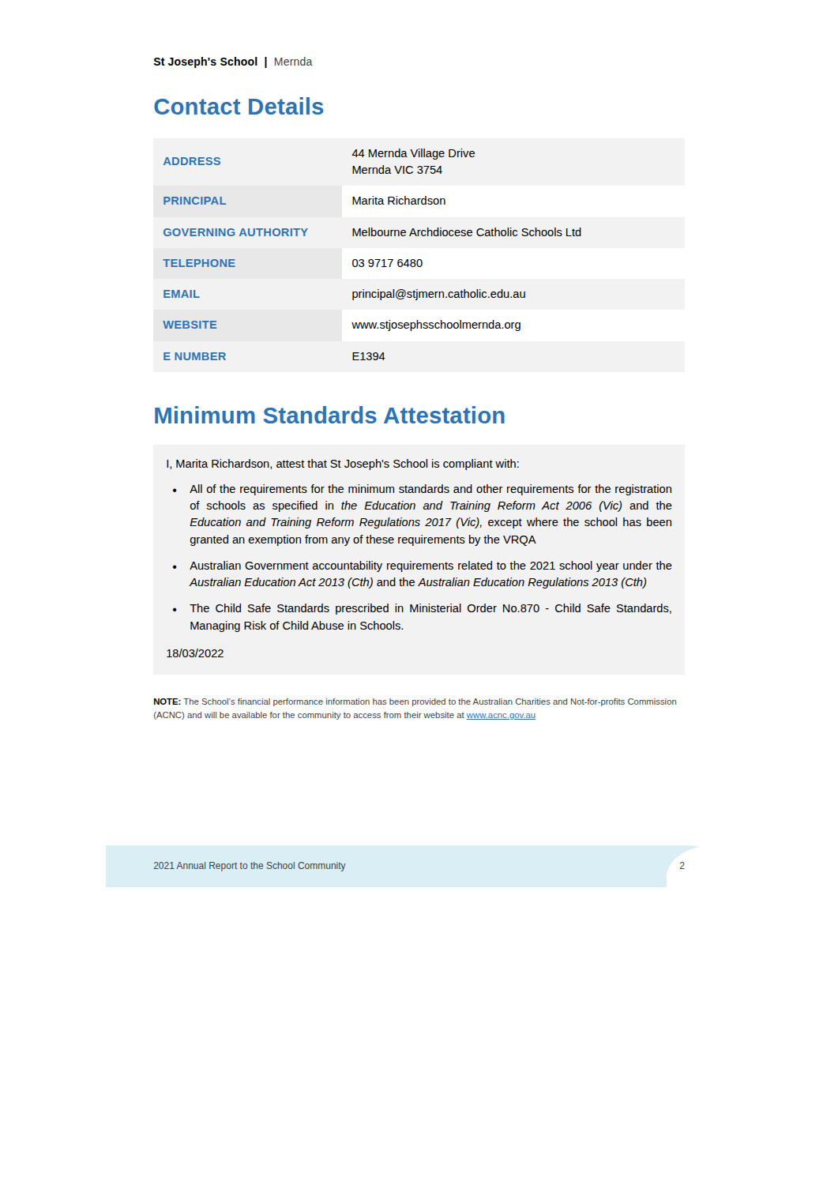St Joseph's School | Mernda
Contact Details
| ADDRESS | 44 Mernda Village Drive Mernda VIC 3754 |
| PRINCIPAL | Marita Richardson |
| GOVERNING AUTHORITY | Melbourne Archdiocese Catholic Schools Ltd |
| TELEPHONE | 03 9717 6480 |
| EMAIL | principal@stjmern.catholic.edu.au |
| WEBSITE | www.stjosephsschoolmernda.org |
| E NUMBER | E1394 |
Minimum Standards Attestation
I, Marita Richardson, attest that St Joseph's School is compliant with:
All of the requirements for the minimum standards and other requirements for the registration of schools as specified in the Education and Training Reform Act 2006 (Vic) and the Education and Training Reform Regulations 2017 (Vic), except where the school has been granted an exemption from any of these requirements by the VRQA
Australian Government accountability requirements related to the 2021 school year under the Australian Education Act 2013 (Cth) and the Australian Education Regulations 2013 (Cth)
The Child Safe Standards prescribed in Ministerial Order No.870 - Child Safe Standards, Managing Risk of Child Abuse in Schools.
18/03/2022
NOTE: The School’s financial performance information has been provided to the Australian Charities and Not-for-profits Commission (ACNC) and will be available for the community to access from their website at www.acnc.gov.au
2021 Annual Report to the School Community
2